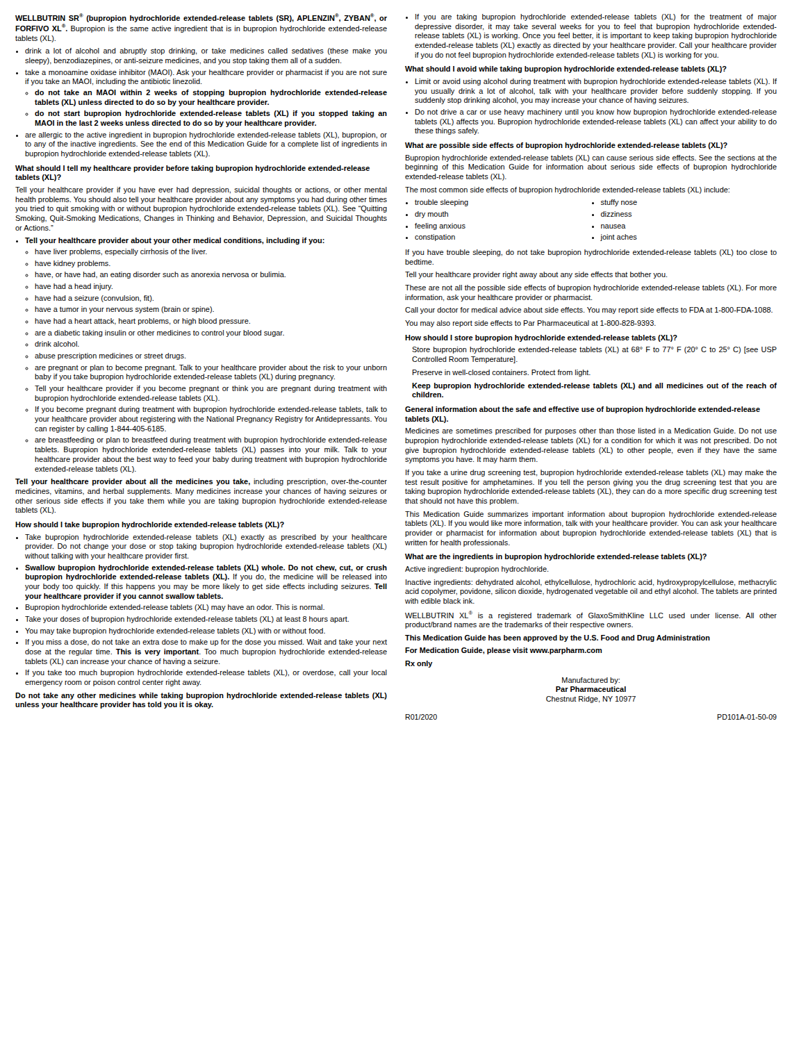WELLBUTRIN SR® (bupropion hydrochloride extended-release tablets (SR), APLENZIN®, ZYBAN®, or FORFIVO XL®. Bupropion is the same active ingredient that is in bupropion hydrochloride extended-release tablets (XL).
drink a lot of alcohol and abruptly stop drinking, or take medicines called sedatives (these make you sleepy), benzodiazepines, or anti-seizure medicines, and you stop taking them all of a sudden.
take a monoamine oxidase inhibitor (MAOI). Ask your healthcare provider or pharmacist if you are not sure if you take an MAOI, including the antibiotic linezolid.
do not take an MAOI within 2 weeks of stopping bupropion hydrochloride extended-release tablets (XL) unless directed to do so by your healthcare provider.
do not start bupropion hydrochloride extended-release tablets (XL) if you stopped taking an MAOI in the last 2 weeks unless directed to do so by your healthcare provider.
are allergic to the active ingredient in bupropion hydrochloride extended-release tablets (XL), bupropion, or to any of the inactive ingredients. See the end of this Medication Guide for a complete list of ingredients in bupropion hydrochloride extended-release tablets (XL).
What should I tell my healthcare provider before taking bupropion hydrochloride extended-release tablets (XL)?
Tell your healthcare provider if you have ever had depression, suicidal thoughts or actions, or other mental health problems. You should also tell your healthcare provider about any symptoms you had during other times you tried to quit smoking with or without bupropion hydrochloride extended-release tablets (XL). See “Quitting Smoking, Quit-Smoking Medications, Changes in Thinking and Behavior, Depression, and Suicidal Thoughts or Actions.”
Tell your healthcare provider about your other medical conditions, including if you:
have liver problems, especially cirrhosis of the liver.
have kidney problems.
have, or have had, an eating disorder such as anorexia nervosa or bulimia.
have had a head injury.
have had a seizure (convulsion, fit).
have a tumor in your nervous system (brain or spine).
have had a heart attack, heart problems, or high blood pressure.
are a diabetic taking insulin or other medicines to control your blood sugar.
drink alcohol.
abuse prescription medicines or street drugs.
are pregnant or plan to become pregnant. Talk to your healthcare provider about the risk to your unborn baby if you take bupropion hydrochloride extended-release tablets (XL) during pregnancy.
Tell your healthcare provider if you become pregnant or think you are pregnant during treatment with bupropion hydrochloride extended-release tablets (XL).
If you become pregnant during treatment with bupropion hydrochloride extended-release tablets, talk to your healthcare provider about registering with the National Pregnancy Registry for Antidepressants. You can register by calling 1-844-405-6185.
are breastfeeding or plan to breastfeed during treatment with bupropion hydrochloride extended-release tablets. Bupropion hydrochloride extended-release tablets (XL) passes into your milk. Talk to your healthcare provider about the best way to feed your baby during treatment with bupropion hydrochloride extended-release tablets (XL).
Tell your healthcare provider about all the medicines you take, including prescription, over-the-counter medicines, vitamins, and herbal supplements. Many medicines increase your chances of having seizures or other serious side effects if you take them while you are taking bupropion hydrochloride extended-release tablets (XL).
How should I take bupropion hydrochloride extended-release tablets (XL)?
Take bupropion hydrochloride extended-release tablets (XL) exactly as prescribed by your healthcare provider. Do not change your dose or stop taking bupropion hydrochloride extended-release tablets (XL) without talking with your healthcare provider first.
Swallow bupropion hydrochloride extended-release tablets (XL) whole. Do not chew, cut, or crush bupropion hydrochloride extended-release tablets (XL). If you do, the medicine will be released into your body too quickly. If this happens you may be more likely to get side effects including seizures. Tell your healthcare provider if you cannot swallow tablets.
Bupropion hydrochloride extended-release tablets (XL) may have an odor. This is normal.
Take your doses of bupropion hydrochloride extended-release tablets (XL) at least 8 hours apart.
You may take bupropion hydrochloride extended-release tablets (XL) with or without food.
If you miss a dose, do not take an extra dose to make up for the dose you missed. Wait and take your next dose at the regular time. This is very important. Too much bupropion hydrochloride extended-release tablets (XL) can increase your chance of having a seizure.
If you take too much bupropion hydrochloride extended-release tablets (XL), or overdose, call your local emergency room or poison control center right away.
Do not take any other medicines while taking bupropion hydrochloride extended-release tablets (XL) unless your healthcare provider has told you it is okay.
If you are taking bupropion hydrochloride extended-release tablets (XL) for the treatment of major depressive disorder, it may take several weeks for you to feel that bupropion hydrochloride extended-release tablets (XL) is working. Once you feel better, it is important to keep taking bupropion hydrochloride extended-release tablets (XL) exactly as directed by your healthcare provider. Call your healthcare provider if you do not feel bupropion hydrochloride extended-release tablets (XL) is working for you.
What should I avoid while taking bupropion hydrochloride extended-release tablets (XL)?
Limit or avoid using alcohol during treatment with bupropion hydrochloride extended-release tablets (XL). If you usually drink a lot of alcohol, talk with your healthcare provider before suddenly stopping. If you suddenly stop drinking alcohol, you may increase your chance of having seizures.
Do not drive a car or use heavy machinery until you know how bupropion hydrochloride extended-release tablets (XL) affects you. Bupropion hydrochloride extended-release tablets (XL) can affect your ability to do these things safely.
What are possible side effects of bupropion hydrochloride extended-release tablets (XL)?
Bupropion hydrochloride extended-release tablets (XL) can cause serious side effects. See the sections at the beginning of this Medication Guide for information about serious side effects of bupropion hydrochloride extended-release tablets (XL).
The most common side effects of bupropion hydrochloride extended-release tablets (XL) include:
trouble sleeping
dry mouth
feeling anxious
constipation
stuffy nose
dizziness
nausea
joint aches
If you have trouble sleeping, do not take bupropion hydrochloride extended-release tablets (XL) too close to bedtime.
Tell your healthcare provider right away about any side effects that bother you.
These are not all the possible side effects of bupropion hydrochloride extended-release tablets (XL). For more information, ask your healthcare provider or pharmacist.
Call your doctor for medical advice about side effects. You may report side effects to FDA at 1-800-FDA-1088.
You may also report side effects to Par Pharmaceutical at 1-800-828-9393.
How should I store bupropion hydrochloride extended-release tablets (XL)?
Store bupropion hydrochloride extended-release tablets (XL) at 68° F to 77° F (20° C to 25° C) [see USP Controlled Room Temperature].
Preserve in well-closed containers. Protect from light.
Keep bupropion hydrochloride extended-release tablets (XL) and all medicines out of the reach of children.
General information about the safe and effective use of bupropion hydrochloride extended-release tablets (XL).
Medicines are sometimes prescribed for purposes other than those listed in a Medication Guide. Do not use bupropion hydrochloride extended-release tablets (XL) for a condition for which it was not prescribed. Do not give bupropion hydrochloride extended-release tablets (XL) to other people, even if they have the same symptoms you have. It may harm them.
If you take a urine drug screening test, bupropion hydrochloride extended-release tablets (XL) may make the test result positive for amphetamines. If you tell the person giving you the drug screening test that you are taking bupropion hydrochloride extended-release tablets (XL), they can do a more specific drug screening test that should not have this problem.
This Medication Guide summarizes important information about bupropion hydrochloride extended-release tablets (XL). If you would like more information, talk with your healthcare provider. You can ask your healthcare provider or pharmacist for information about bupropion hydrochloride extended-release tablets (XL) that is written for health professionals.
What are the ingredients in bupropion hydrochloride extended-release tablets (XL)?
Active ingredient: bupropion hydrochloride.
Inactive ingredients: dehydrated alcohol, ethylcellulose, hydrochloric acid, hydroxypropylcellulose, methacrylic acid copolymer, povidone, silicon dioxide, hydrogenated vegetable oil and ethyl alcohol. The tablets are printed with edible black ink.
WELLBUTRIN XL® is a registered trademark of GlaxoSmithKline LLC used under license. All other product/brand names are the trademarks of their respective owners.
This Medication Guide has been approved by the U.S. Food and Drug Administration
For Medication Guide, please visit www.parpharm.com
Rx only
Manufactured by:
Par Pharmaceutical
Chestnut Ridge, NY 10977
R01/2020 PD101A-01-50-09